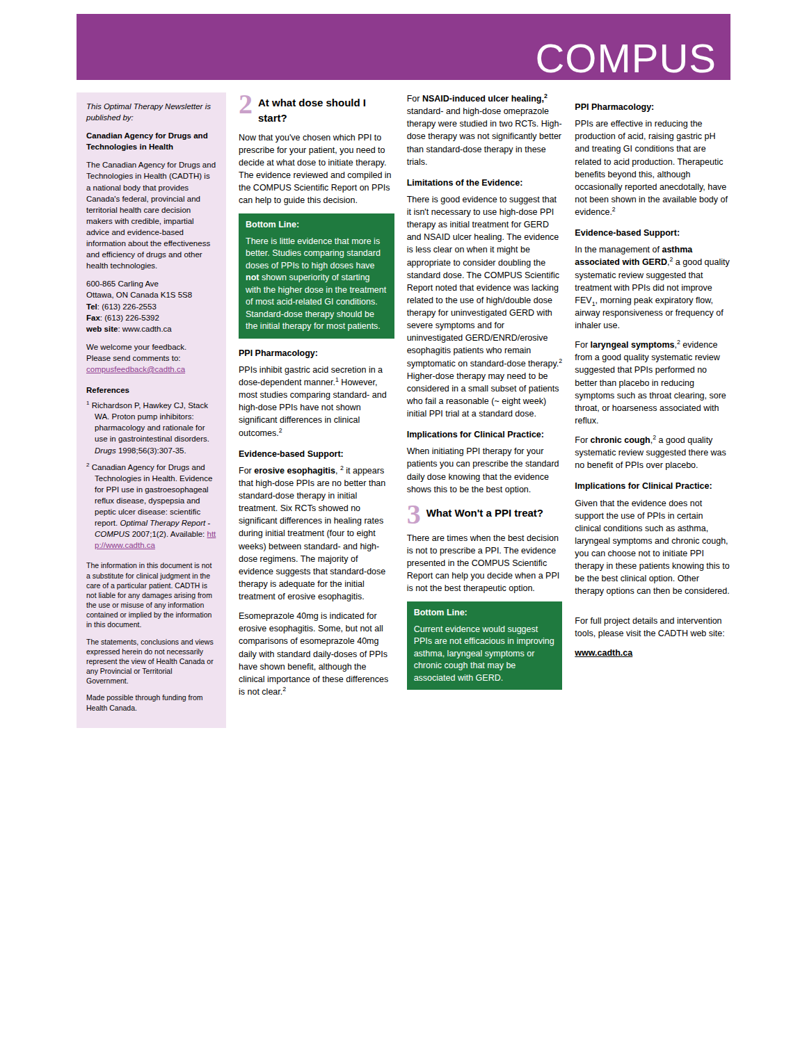COMPUS
This Optimal Therapy Newsletter is published by:
Canadian Agency for Drugs and Technologies in Health
The Canadian Agency for Drugs and Technologies in Health (CADTH) is a national body that provides Canada's federal, provincial and territorial health care decision makers with credible, impartial advice and evidence-based information about the effectiveness and efficiency of drugs and other health technologies.
600-865 Carling Ave
Ottawa, ON Canada K1S 5S8
Tel: (613) 226-2553
Fax: (613) 226-5392
web site: www.cadth.ca
We welcome your feedback.
Please send comments to:
compusfeedback@cadth.ca
References
1 Richardson P, Hawkey CJ, Stack WA. Proton pump inhibitors: pharmacology and rationale for use in gastrointestinal disorders. Drugs 1998;56(3):307-35.
2 Canadian Agency for Drugs and Technologies in Health. Evidence for PPI use in gastroesophageal reflux disease, dyspepsia and peptic ulcer disease: scientific report. Optimal Therapy Report - COMPUS 2007;1(2). Available: http://www.cadth.ca
The information in this document is not a substitute for clinical judgment in the care of a particular patient. CADTH is not liable for any damages arising from the use or misuse of any information contained or implied by the information in this document.
The statements, conclusions and views expressed herein do not necessarily represent the view of Health Canada or any Provincial or Territorial Government.
Made possible through funding from Health Canada.
2
At what dose should I start?
Now that you've chosen which PPI to prescribe for your patient, you need to decide at what dose to initiate therapy. The evidence reviewed and compiled in the COMPUS Scientific Report on PPIs can help to guide this decision.
Bottom Line:
There is little evidence that more is better. Studies comparing standard doses of PPIs to high doses have not shown superiority of starting with the higher dose in the treatment of most acid-related GI conditions. Standard-dose therapy should be the initial therapy for most patients.
PPI Pharmacology:
PPIs inhibit gastric acid secretion in a dose-dependent manner.1 However, most studies comparing standard- and high-dose PPIs have not shown significant differences in clinical outcomes.2
Evidence-based Support:
For erosive esophagitis, 2 it appears that high-dose PPIs are no better than standard-dose therapy in initial treatment. Six RCTs showed no significant differences in healing rates during initial treatment (four to eight weeks) between standard- and high-dose regimens. The majority of evidence suggests that standard-dose therapy is adequate for the initial treatment of erosive esophagitis.
Esomeprazole 40mg is indicated for erosive esophagitis. Some, but not all comparisons of esomeprazole 40mg daily with standard daily-doses of PPIs have shown benefit, although the clinical importance of these differences is not clear.2
For NSAID-induced ulcer healing,2 standard- and high-dose omeprazole therapy were studied in two RCTs. High-dose therapy was not significantly better than standard-dose therapy in these trials.
Limitations of the Evidence:
There is good evidence to suggest that it isn't necessary to use high-dose PPI therapy as initial treatment for GERD and NSAID ulcer healing. The evidence is less clear on when it might be appropriate to consider doubling the standard dose. The COMPUS Scientific Report noted that evidence was lacking related to the use of high/double dose therapy for uninvestigated GERD with severe symptoms and for uninvestigated GERD/ENRD/erosive esophagitis patients who remain symptomatic on standard-dose therapy.2 Higher-dose therapy may need to be considered in a small subset of patients who fail a reasonable (~ eight week) initial PPI trial at a standard dose.
Implications for Clinical Practice:
When initiating PPI therapy for your patients you can prescribe the standard daily dose knowing that the evidence shows this to be the best option.
3
What Won't a PPI treat?
There are times when the best decision is not to prescribe a PPI. The evidence presented in the COMPUS Scientific Report can help you decide when a PPI is not the best therapeutic option.
Bottom Line:
Current evidence would suggest PPIs are not efficacious in improving asthma, laryngeal symptoms or chronic cough that may be associated with GERD.
PPI Pharmacology:
PPIs are effective in reducing the production of acid, raising gastric pH and treating GI conditions that are related to acid production. Therapeutic benefits beyond this, although occasionally reported anecdotally, have not been shown in the available body of evidence.2
Evidence-based Support:
In the management of asthma associated with GERD,2 a good quality systematic review suggested that treatment with PPIs did not improve FEV1, morning peak expiratory flow, airway responsiveness or frequency of inhaler use.
For laryngeal symptoms,2 evidence from a good quality systematic review suggested that PPIs performed no better than placebo in reducing symptoms such as throat clearing, sore throat, or hoarseness associated with reflux.
For chronic cough,2 a good quality systematic review suggested there was no benefit of PPIs over placebo.
Implications for Clinical Practice:
Given that the evidence does not support the use of PPIs in certain clinical conditions such as asthma, laryngeal symptoms and chronic cough, you can choose not to initiate PPI therapy in these patients knowing this to be the best clinical option. Other therapy options can then be considered.
For full project details and intervention tools, please visit the CADTH web site:
www.cadth.ca